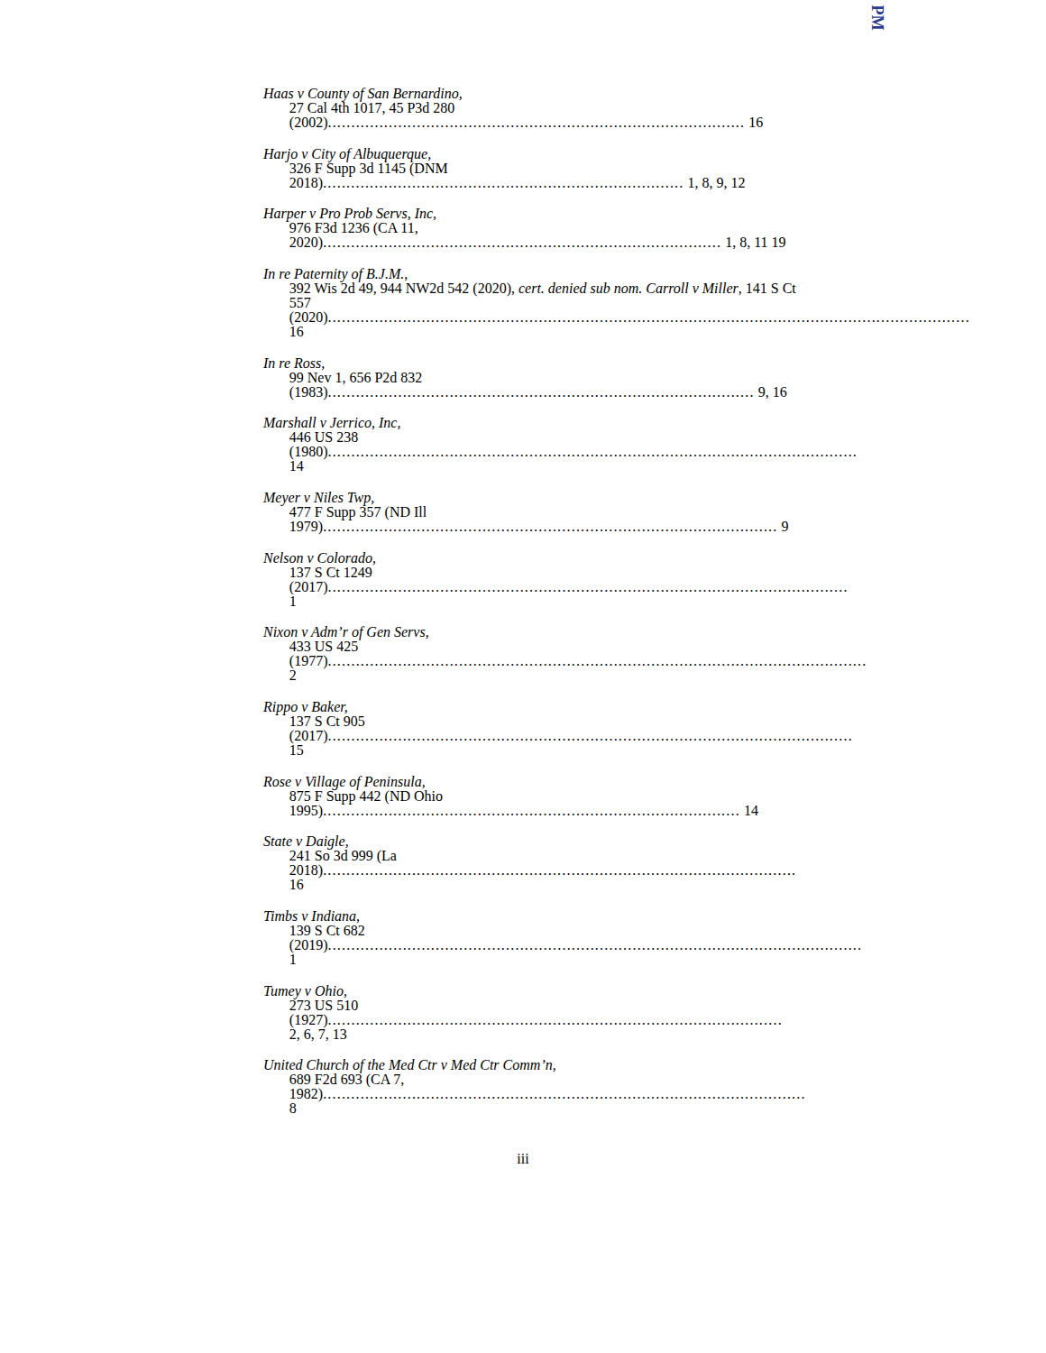RECEIVED by MSC 3/7/2022 4:23:25 PM
Haas v County of San Bernardino,
27 Cal 4th 1017, 45 P3d 280 (2002)......................................................................................... 16
Harjo v City of Albuquerque,
326 F Supp 3d 1145 (DNM 2018)............................................................................. 1, 8, 9, 12
Harper v Pro Prob Servs, Inc,
976 F3d 1236 (CA 11, 2020)..................................................................................... 1, 8, 11 19
In re Paternity of B.J.M.,
392 Wis 2d 49, 944 NW2d 542 (2020), cert. denied sub nom. Carroll v Miller, 141 S Ct 557 (2020)......................................................................................................................................... 16
In re Ross,
99 Nev 1, 656 P2d 832 (1983)........................................................................................... 9, 16
Marshall v Jerrico, Inc,
446 US 238 (1980)................................................................................................................. 14
Meyer v Niles Twp,
477 F Supp 357 (ND Ill 1979)................................................................................................. 9
Nelson v Colorado,
137 S Ct 1249 (2017)............................................................................................................... 1
Nixon v Adm’r of Gen Servs,
433 US 425 (1977)................................................................................................................... 2
Rippo v Baker,
137 S Ct 905 (2017)................................................................................................................ 15
Rose v Village of Peninsula,
875 F Supp 442 (ND Ohio 1995)......................................................................................... 14
State v Daigle,
241 So 3d 999 (La 2018)..................................................................................................... 16
Timbs v Indiana,
139 S Ct 682 (2019).................................................................................................................. 1
Tumey v Ohio,
273 US 510 (1927)................................................................................................. 2, 6, 7, 13
United Church of the Med Ctr v Med Ctr Comm’n,
689 F2d 693 (CA 7, 1982)....................................................................................................... 8
iii